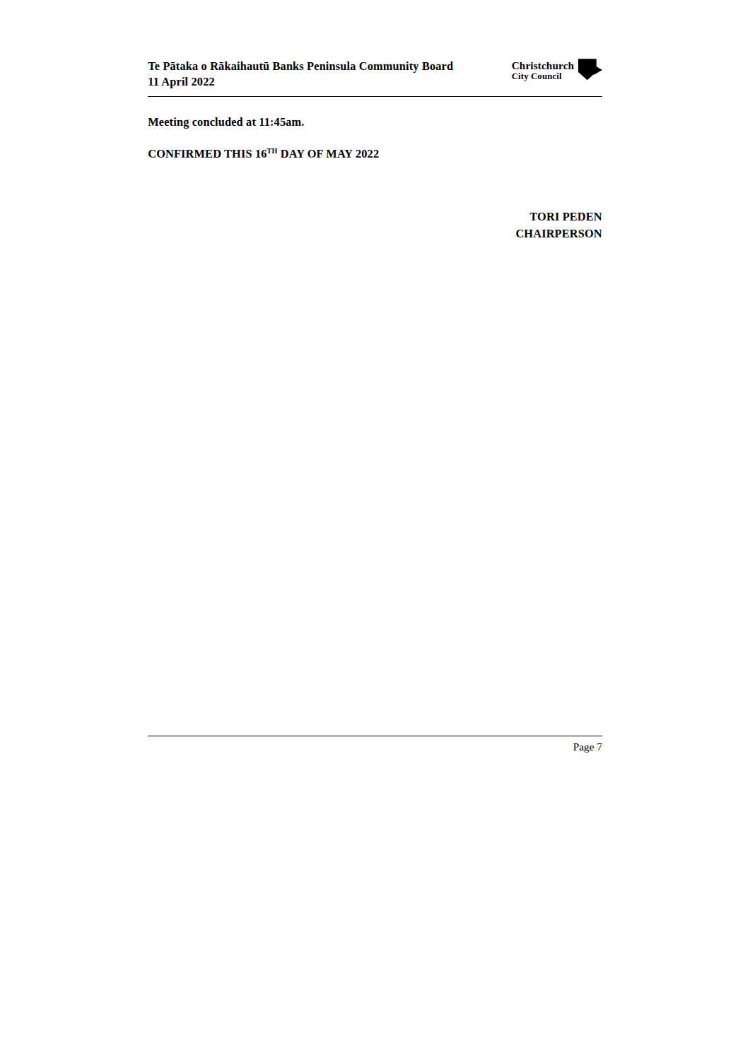Te Pātaka o Rākaihautū Banks Peninsula Community Board
11 April 2022
Christchurch
City Council
Meeting concluded at 11:45am.
CONFIRMED THIS 16TH DAY OF MAY 2022
TORI PEDEN
CHAIRPERSON
Page 7